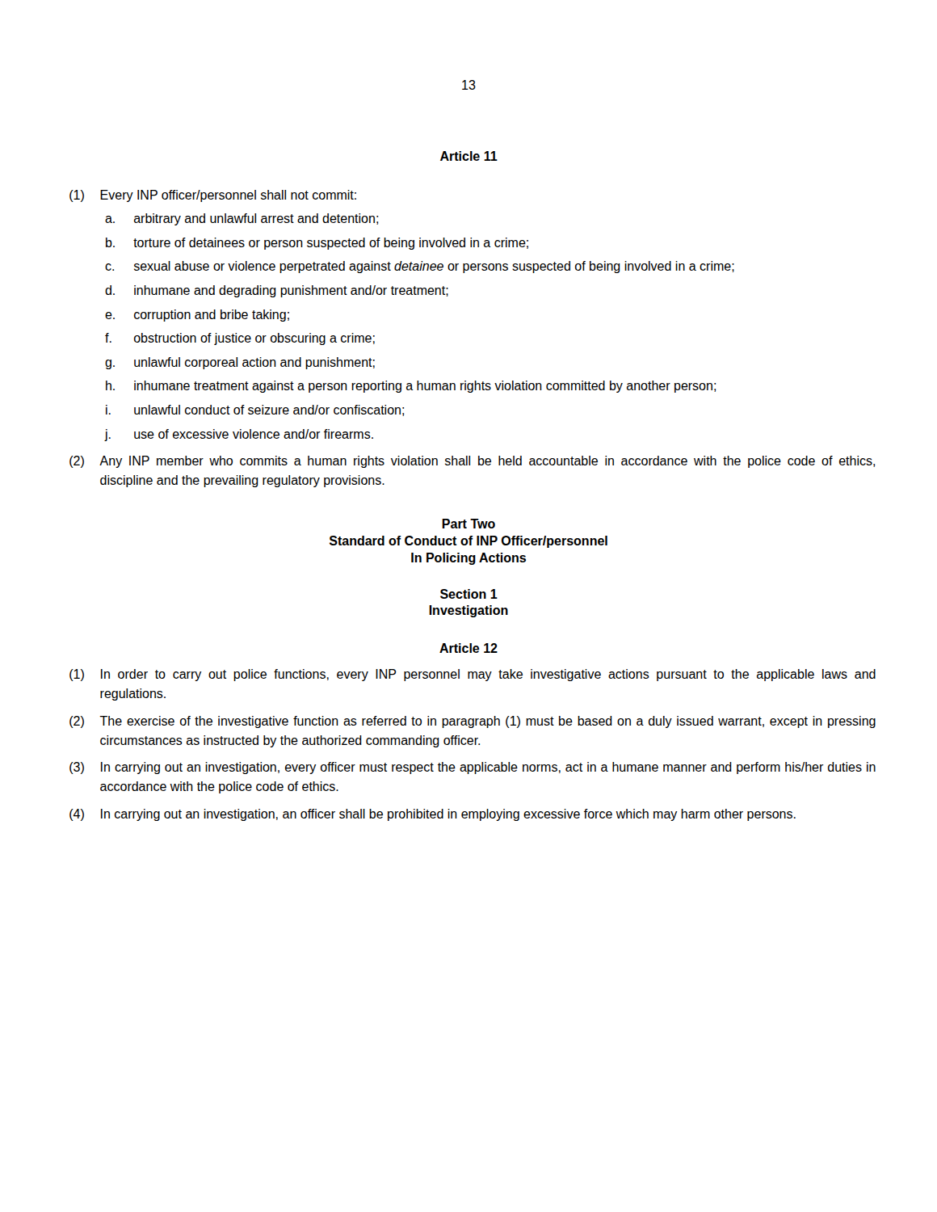13
Article 11
(1) Every INP officer/personnel shall not commit:
a. arbitrary and unlawful arrest and detention;
b. torture of detainees or person suspected of being involved in a crime;
c. sexual abuse or violence perpetrated against detainee or persons suspected of being involved in a crime;
d. inhumane and degrading punishment and/or treatment;
e. corruption and bribe taking;
f. obstruction of justice or obscuring a crime;
g. unlawful corporeal action and punishment;
h. inhumane treatment against a person reporting a human rights violation committed by another person;
i. unlawful conduct of seizure and/or confiscation;
j. use of excessive violence and/or firearms.
(2) Any INP member who commits a human rights violation shall be held accountable in accordance with the police code of ethics, discipline and the prevailing regulatory provisions.
Part Two
Standard of Conduct of INP Officer/personnel
In Policing Actions
Section 1
Investigation
Article 12
(1) In order to carry out police functions, every INP personnel may take investigative actions pursuant to the applicable laws and regulations.
(2) The exercise of the investigative function as referred to in paragraph (1) must be based on a duly issued warrant, except in pressing circumstances as instructed by the authorized commanding officer.
(3) In carrying out an investigation, every officer must respect the applicable norms, act in a humane manner and perform his/her duties in accordance with the police code of ethics.
(4) In carrying out an investigation, an officer shall be prohibited in employing excessive force which may harm other persons.